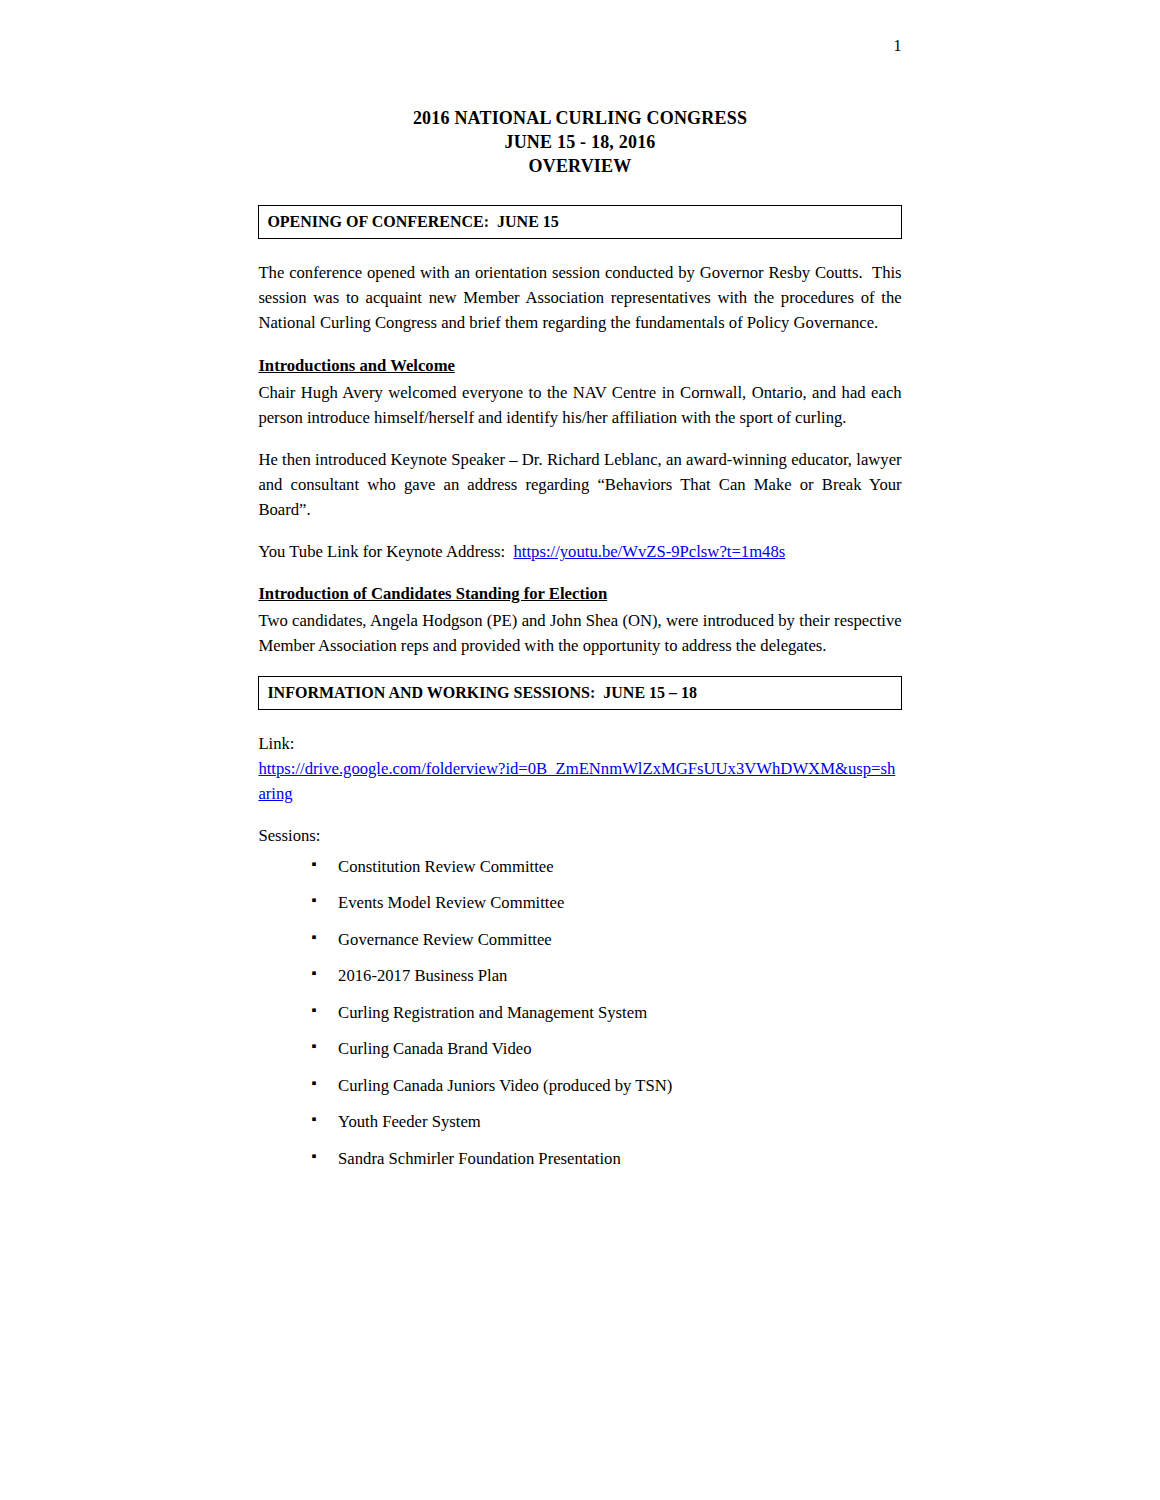1
2016 NATIONAL CURLING CONGRESS JUNE 15 - 18, 2016 OVERVIEW
OPENING OF CONFERENCE: JUNE 15
The conference opened with an orientation session conducted by Governor Resby Coutts. This session was to acquaint new Member Association representatives with the procedures of the National Curling Congress and brief them regarding the fundamentals of Policy Governance.
Introductions and Welcome
Chair Hugh Avery welcomed everyone to the NAV Centre in Cornwall, Ontario, and had each person introduce himself/herself and identify his/her affiliation with the sport of curling.
He then introduced Keynote Speaker – Dr. Richard Leblanc, an award-winning educator, lawyer and consultant who gave an address regarding “Behaviors That Can Make or Break Your Board”.
You Tube Link for Keynote Address: https://youtu.be/WvZS-9Pclsw?t=1m48s
Introduction of Candidates Standing for Election
Two candidates, Angela Hodgson (PE) and John Shea (ON), were introduced by their respective Member Association reps and provided with the opportunity to address the delegates.
INFORMATION AND WORKING SESSIONS: JUNE 15 – 18
Link:
https://drive.google.com/folderview?id=0B_ZmENnmWlZxMGFsUUx3VWhDWXM&usp=sharing
Sessions:
Constitution Review Committee
Events Model Review Committee
Governance Review Committee
2016-2017 Business Plan
Curling Registration and Management System
Curling Canada Brand Video
Curling Canada Juniors Video (produced by TSN)
Youth Feeder System
Sandra Schmirler Foundation Presentation